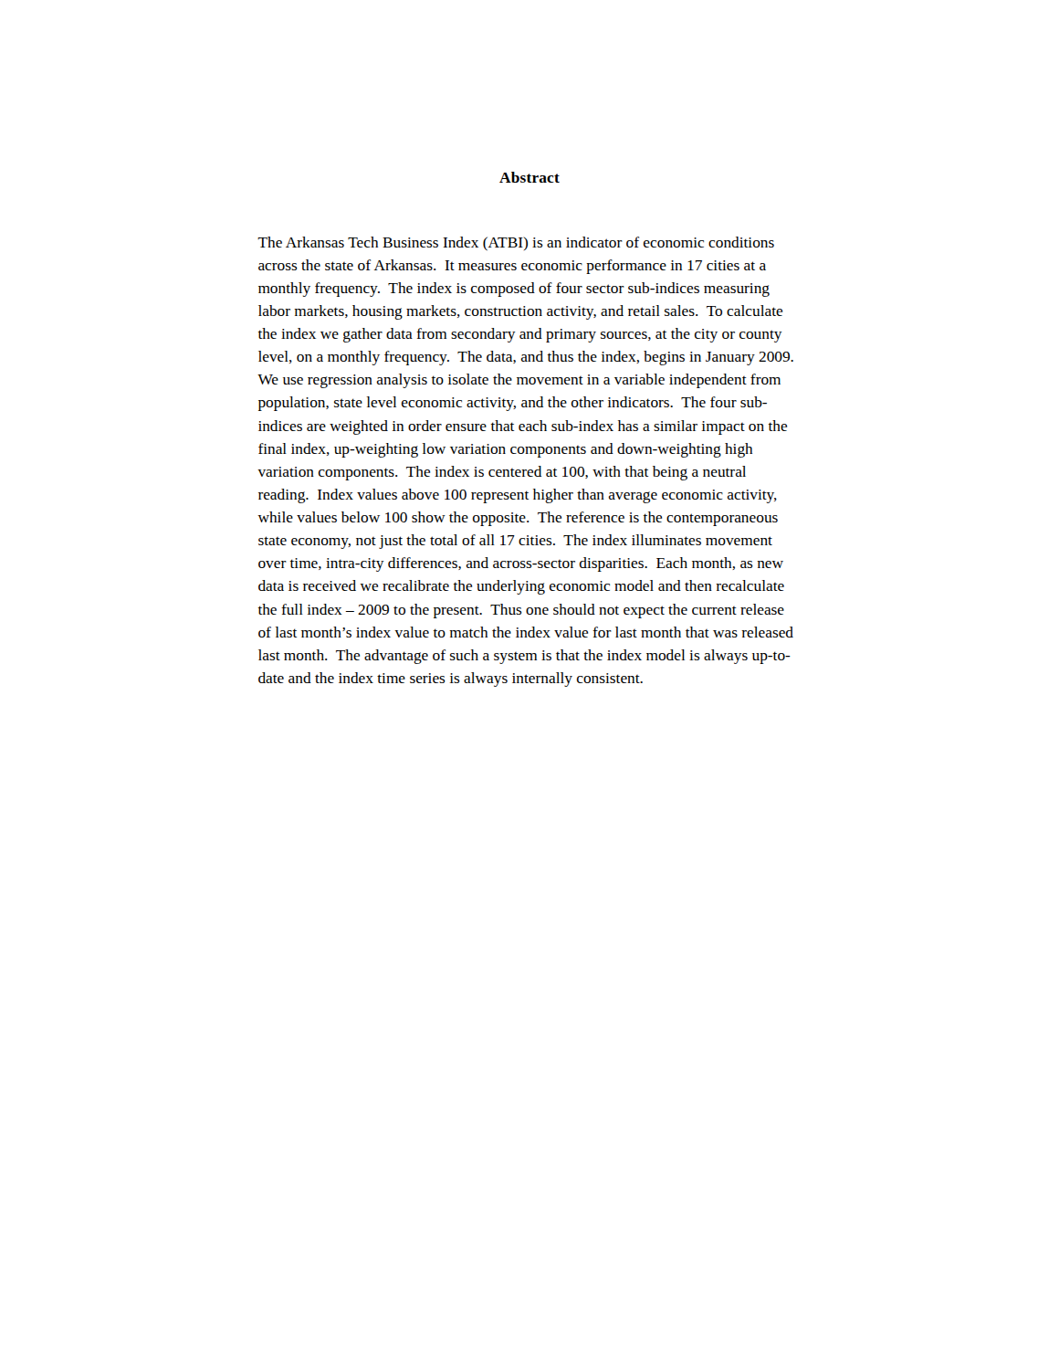Abstract
The Arkansas Tech Business Index (ATBI) is an indicator of economic conditions across the state of Arkansas. It measures economic performance in 17 cities at a monthly frequency. The index is composed of four sector sub-indices measuring labor markets, housing markets, construction activity, and retail sales. To calculate the index we gather data from secondary and primary sources, at the city or county level, on a monthly frequency. The data, and thus the index, begins in January 2009. We use regression analysis to isolate the movement in a variable independent from population, state level economic activity, and the other indicators. The four sub-indices are weighted in order ensure that each sub-index has a similar impact on the final index, up-weighting low variation components and down-weighting high variation components. The index is centered at 100, with that being a neutral reading. Index values above 100 represent higher than average economic activity, while values below 100 show the opposite. The reference is the contemporaneous state economy, not just the total of all 17 cities. The index illuminates movement over time, intra-city differences, and across-sector disparities. Each month, as new data is received we recalibrate the underlying economic model and then recalculate the full index – 2009 to the present. Thus one should not expect the current release of last month’s index value to match the index value for last month that was released last month. The advantage of such a system is that the index model is always up-to-date and the index time series is always internally consistent.